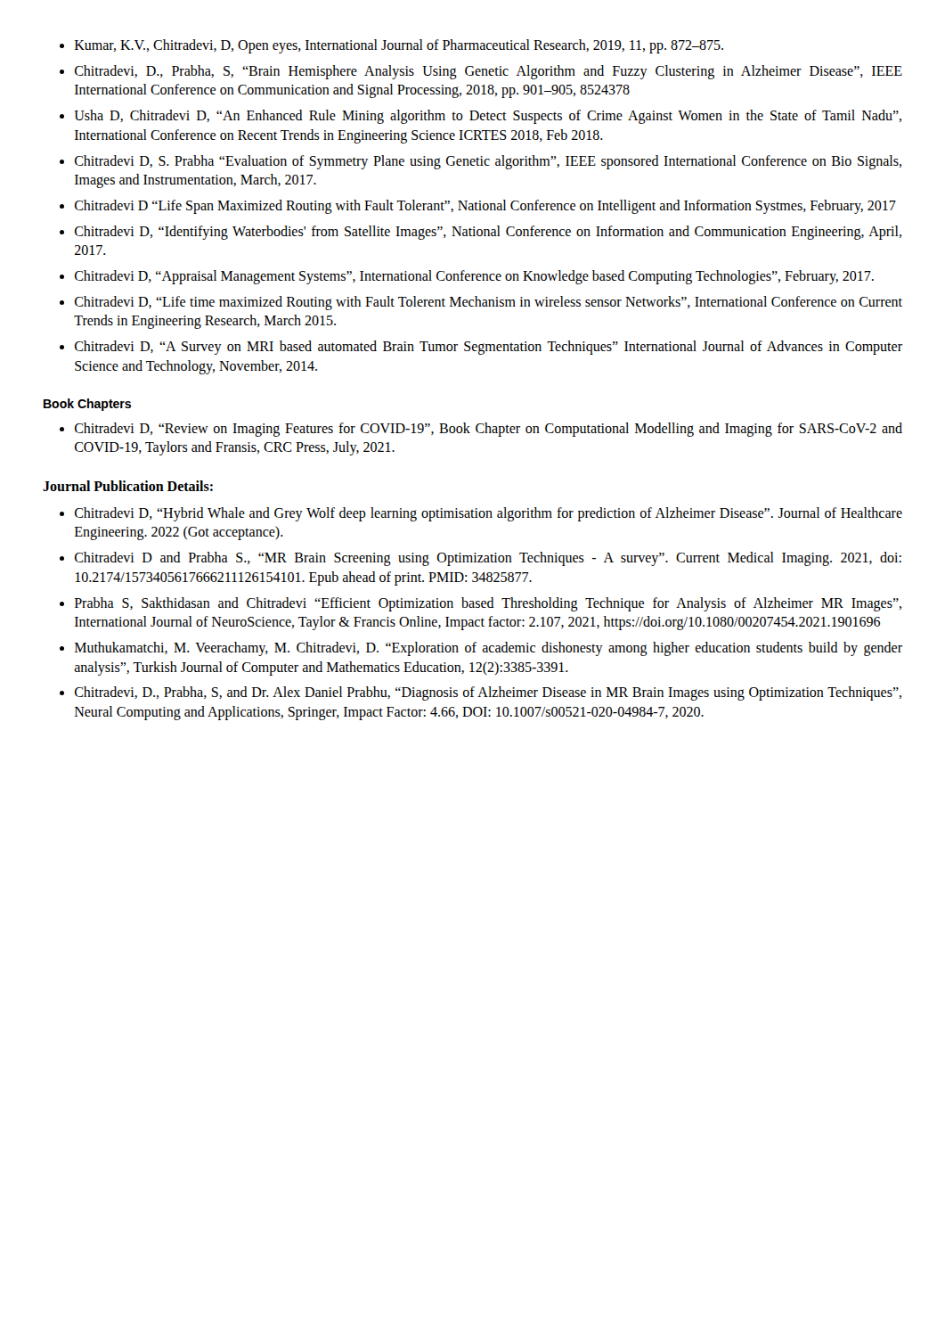Kumar, K.V., Chitradevi, D, Open eyes, International Journal of Pharmaceutical Research, 2019, 11, pp. 872–875.
Chitradevi, D., Prabha, S, “Brain Hemisphere Analysis Using Genetic Algorithm and Fuzzy Clustering in Alzheimer Disease”, IEEE International Conference on Communication and Signal Processing, 2018, pp. 901–905, 8524378
Usha D, Chitradevi D, “An Enhanced Rule Mining algorithm to Detect Suspects of Crime Against Women in the State of Tamil Nadu”, International Conference on Recent Trends in Engineering Science ICRTES 2018, Feb 2018.
Chitradevi D, S. Prabha “Evaluation of Symmetry Plane using Genetic algorithm”, IEEE sponsored International Conference on Bio Signals, Images and Instrumentation, March, 2017.
Chitradevi D “Life Span Maximized Routing with Fault Tolerant”, National Conference on Intelligent and Information Systmes, February, 2017
Chitradevi D, “Identifying Waterbodies' from Satellite Images”, National Conference on Information and Communication Engineering, April, 2017.
Chitradevi D, “Appraisal Management Systems”, International Conference on Knowledge based Computing Technologies”, February, 2017.
Chitradevi D, “Life time maximized Routing with Fault Tolerent Mechanism in wireless sensor Networks”, International Conference on Current Trends in Engineering Research, March 2015.
Chitradevi D, “A Survey on MRI based automated Brain Tumor Segmentation Techniques” International Journal of Advances in Computer Science and Technology, November, 2014.
Book Chapters
Chitradevi D, “Review on Imaging Features for COVID-19”, Book Chapter on Computational Modelling and Imaging for SARS-CoV-2 and COVID-19, Taylors and Fransis, CRC Press, July, 2021.
Journal Publication Details:
Chitradevi D, “Hybrid Whale and Grey Wolf deep learning optimisation algorithm for prediction of Alzheimer Disease”. Journal of Healthcare Engineering. 2022 (Got acceptance).
Chitradevi D and Prabha S., “MR Brain Screening using Optimization Techniques - A survey”. Current Medical Imaging. 2021, doi: 10.2174/1573405617666211126154101. Epub ahead of print. PMID: 34825877.
Prabha S, Sakthidasan and Chitradevi “Efficient Optimization based Thresholding Technique for Analysis of Alzheimer MR Images”, International Journal of NeuroScience, Taylor & Francis Online, Impact factor: 2.107, 2021, https://doi.org/10.1080/00207454.2021.1901696
Muthukamatchi, M. Veerachamy, M. Chitradevi, D. “Exploration of academic dishonesty among higher education students build by gender analysis”, Turkish Journal of Computer and Mathematics Education, 12(2):3385-3391.
Chitradevi, D., Prabha, S, and Dr. Alex Daniel Prabhu, “Diagnosis of Alzheimer Disease in MR Brain Images using Optimization Techniques”, Neural Computing and Applications, Springer, Impact Factor: 4.66, DOI: 10.1007/s00521-020-04984-7, 2020.